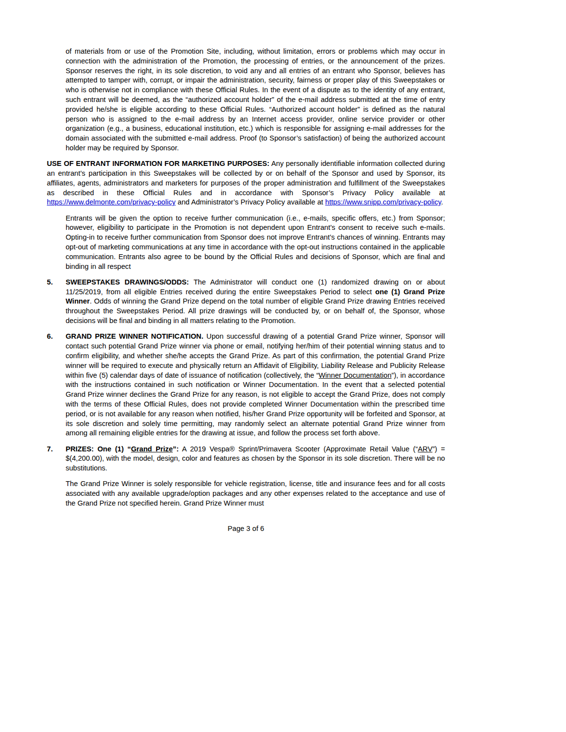of materials from or use of the Promotion Site, including, without limitation, errors or problems which may occur in connection with the administration of the Promotion, the processing of entries, or the announcement of the prizes. Sponsor reserves the right, in its sole discretion, to void any and all entries of an entrant who Sponsor, believes has attempted to tamper with, corrupt, or impair the administration, security, fairness or proper play of this Sweepstakes or who is otherwise not in compliance with these Official Rules. In the event of a dispute as to the identity of any entrant, such entrant will be deemed, as the “authorized account holder” of the e-mail address submitted at the time of entry provided he/she is eligible according to these Official Rules. “Authorized account holder” is defined as the natural person who is assigned to the e-mail address by an Internet access provider, online service provider or other organization (e.g., a business, educational institution, etc.) which is responsible for assigning e-mail addresses for the domain associated with the submitted e-mail address. Proof (to Sponsor’s satisfaction) of being the authorized account holder may be required by Sponsor.
USE OF ENTRANT INFORMATION FOR MARKETING PURPOSES: Any personally identifiable information collected during an entrant’s participation in this Sweepstakes will be collected by or on behalf of the Sponsor and used by Sponsor, its affiliates, agents, administrators and marketers for purposes of the proper administration and fulfillment of the Sweepstakes as described in these Official Rules and in accordance with Sponsor’s Privacy Policy available at https://www.delmonte.com/privacy-policy and Administrator’s Privacy Policy available at https://www.snipp.com/privacy-policy.
Entrants will be given the option to receive further communication (i.e., e-mails, specific offers, etc.) from Sponsor; however, eligibility to participate in the Promotion is not dependent upon Entrant’s consent to receive such e-mails. Opting-in to receive further communication from Sponsor does not improve Entrant’s chances of winning. Entrants may opt-out of marketing communications at any time in accordance with the opt-out instructions contained in the applicable communication. Entrants also agree to be bound by the Official Rules and decisions of Sponsor, which are final and binding in all respect
5. SWEEPSTAKES DRAWINGS/ODDS: The Administrator will conduct one (1) randomized drawing on or about 11/25/2019, from all eligible Entries received during the entire Sweepstakes Period to select one (1) Grand Prize Winner. Odds of winning the Grand Prize depend on the total number of eligible Grand Prize drawing Entries received throughout the Sweepstakes Period. All prize drawings will be conducted by, or on behalf of, the Sponsor, whose decisions will be final and binding in all matters relating to the Promotion.
6. GRAND PRIZE WINNER NOTIFICATION. Upon successful drawing of a potential Grand Prize winner, Sponsor will contact such potential Grand Prize winner via phone or email, notifying her/him of their potential winning status and to confirm eligibility, and whether she/he accepts the Grand Prize. As part of this confirmation, the potential Grand Prize winner will be required to execute and physically return an Affidavit of Eligibility, Liability Release and Publicity Release within five (5) calendar days of date of issuance of notification (collectively, the “Winner Documentation”), in accordance with the instructions contained in such notification or Winner Documentation. In the event that a selected potential Grand Prize winner declines the Grand Prize for any reason, is not eligible to accept the Grand Prize, does not comply with the terms of these Official Rules, does not provide completed Winner Documentation within the prescribed time period, or is not available for any reason when notified, his/her Grand Prize opportunity will be forfeited and Sponsor, at its sole discretion and solely time permitting, may randomly select an alternate potential Grand Prize winner from among all remaining eligible entries for the drawing at issue, and follow the process set forth above.
7. PRIZES: One (1) “Grand Prize”: A 2019 Vespa® Sprint/Primavera Scooter (Approximate Retail Value (“ARV”) = $(4,200.00), with the model, design, color and features as chosen by the Sponsor in its sole discretion. There will be no substitutions.
The Grand Prize Winner is solely responsible for vehicle registration, license, title and insurance fees and for all costs associated with any available upgrade/option packages and any other expenses related to the acceptance and use of the Grand Prize not specified herein. Grand Prize Winner must
Page 3 of 6